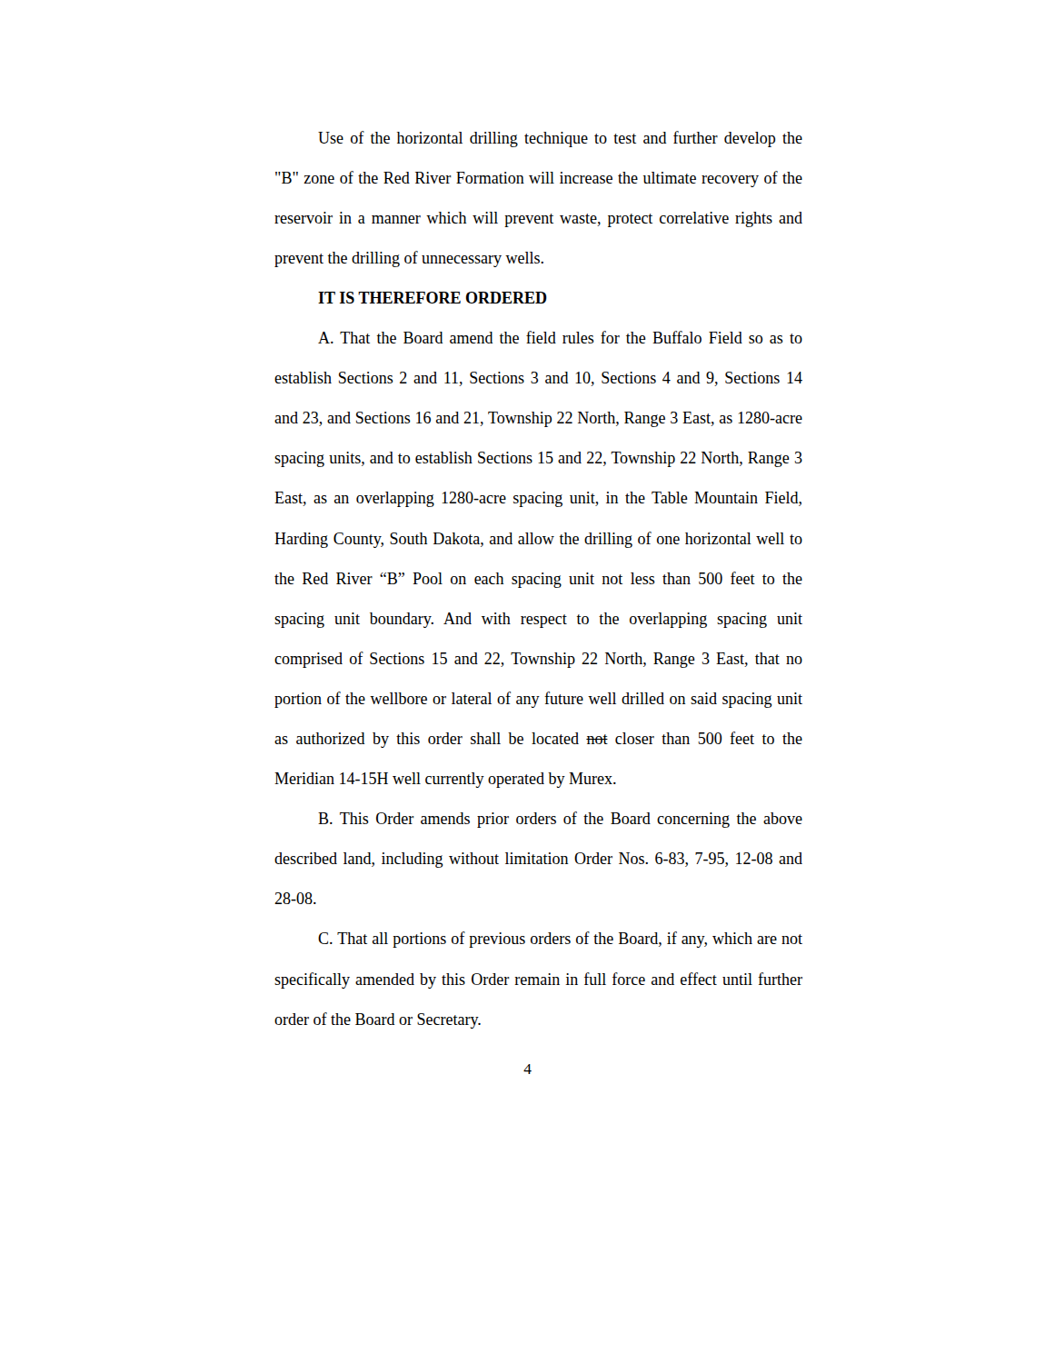Use of the horizontal drilling technique to test and further develop the "B" zone of the Red River Formation will increase the ultimate recovery of the reservoir in a manner which will prevent waste, protect correlative rights and prevent the drilling of unnecessary wells.
IT IS THEREFORE ORDERED
A. That the Board amend the field rules for the Buffalo Field so as to establish Sections 2 and 11, Sections 3 and 10, Sections 4 and 9, Sections 14 and 23, and Sections 16 and 21, Township 22 North, Range 3 East, as 1280-acre spacing units, and to establish Sections 15 and 22, Township 22 North, Range 3 East, as an overlapping 1280-acre spacing unit, in the Table Mountain Field, Harding County, South Dakota, and allow the drilling of one horizontal well to the Red River “B” Pool on each spacing unit not less than 500 feet to the spacing unit boundary. And with respect to the overlapping spacing unit comprised of Sections 15 and 22, Township 22 North, Range 3 East, that no portion of the wellbore or lateral of any future well drilled on said spacing unit as authorized by this order shall be located not closer than 500 feet to the Meridian 14-15H well currently operated by Murex.
B. This Order amends prior orders of the Board concerning the above described land, including without limitation Order Nos. 6-83, 7-95, 12-08 and 28-08.
C. That all portions of previous orders of the Board, if any, which are not specifically amended by this Order remain in full force and effect until further order of the Board or Secretary.
4